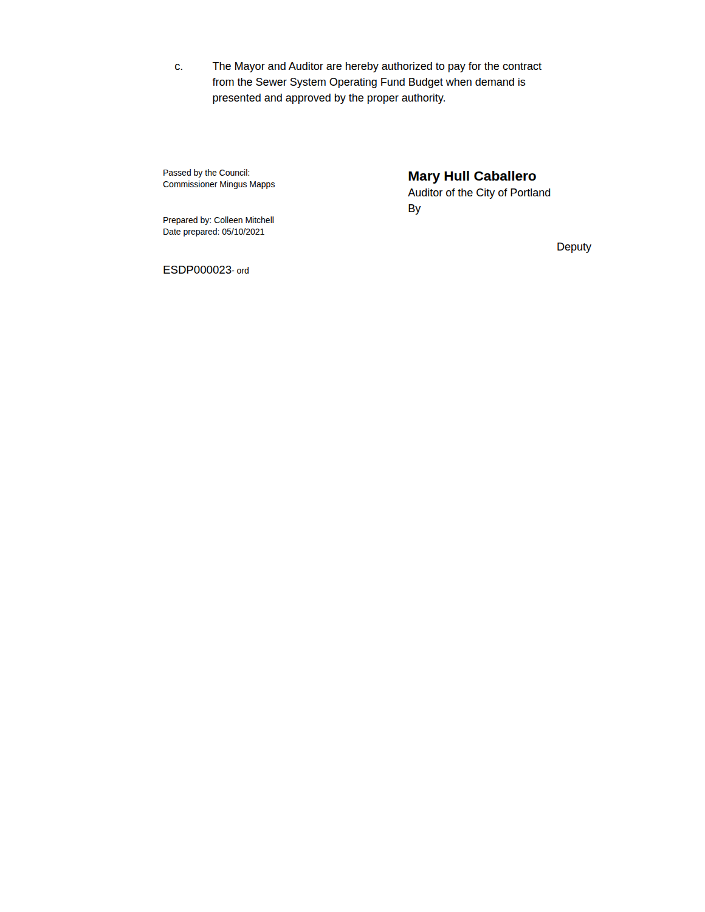c.
The Mayor and Auditor are hereby authorized to pay for the contract from the Sewer System Operating Fund Budget when demand is presented and approved by the proper authority.
Passed by the Council:
Commissioner Mingus Mapps
Prepared by: Colleen Mitchell
Date prepared: 05/10/2021
ESDP000023- ord
Mary Hull Caballero
Auditor of the City of Portland
By
Deputy